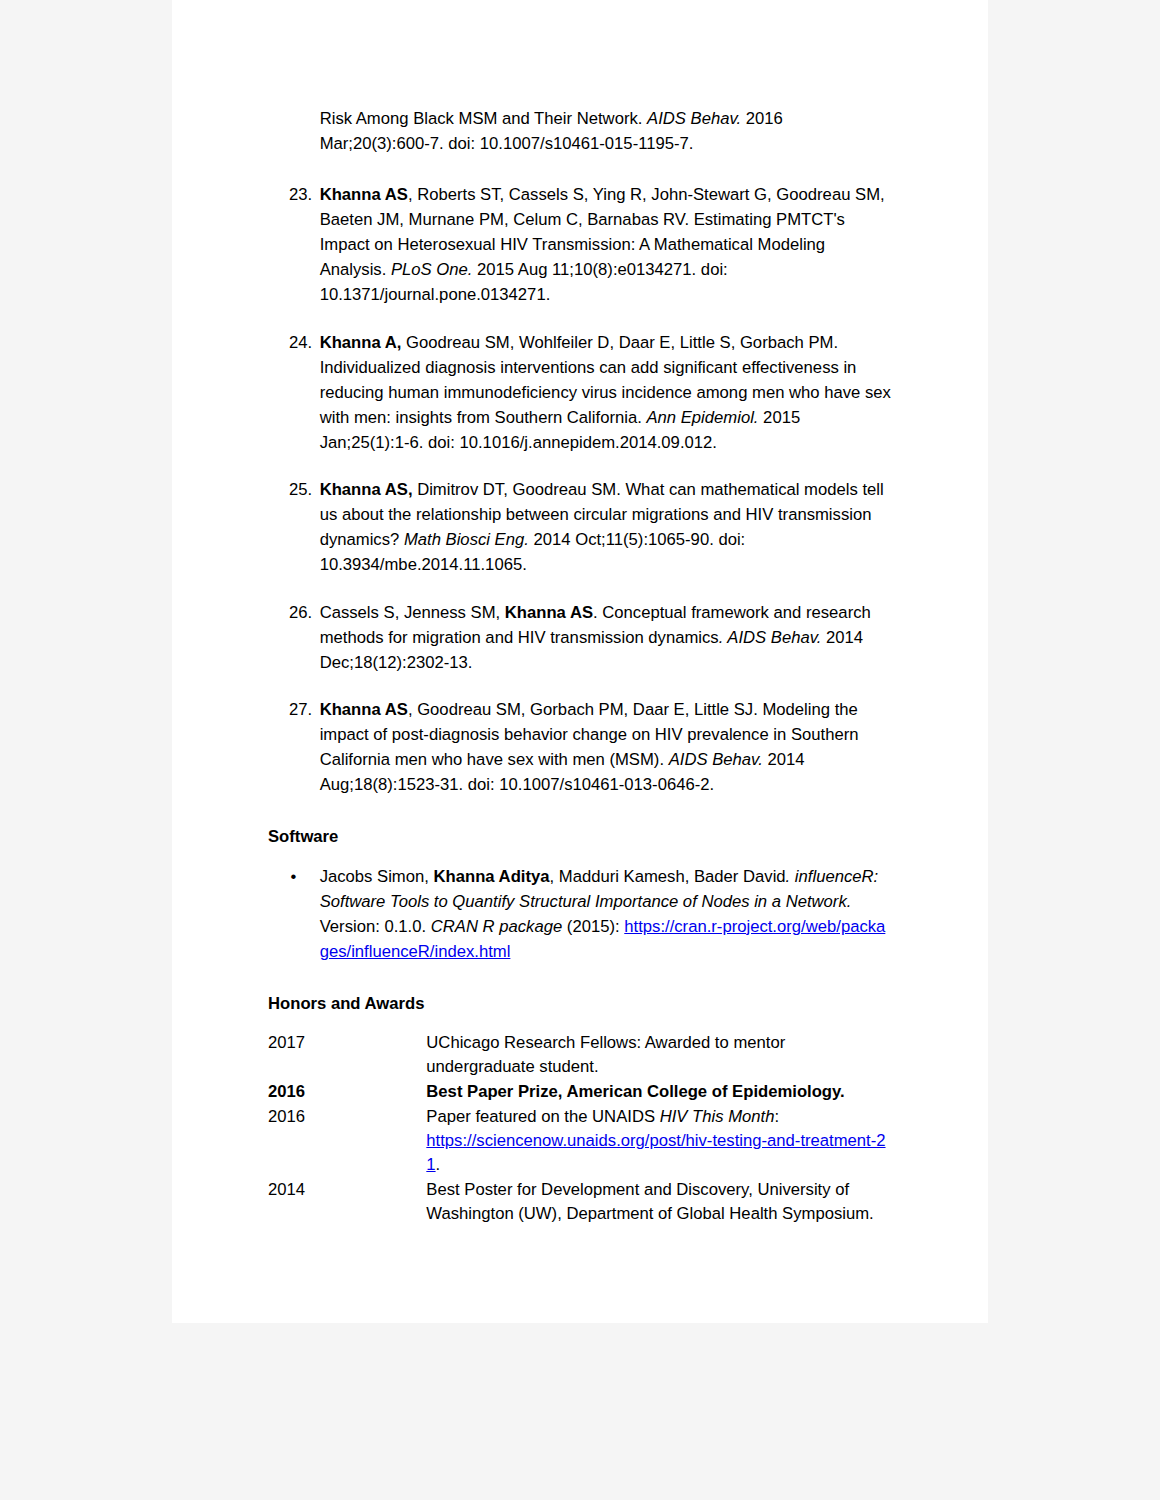Risk Among Black MSM and Their Network. AIDS Behav. 2016 Mar;20(3):600-7. doi: 10.1007/s10461-015-1195-7.
23. Khanna AS, Roberts ST, Cassels S, Ying R, John-Stewart G, Goodreau SM, Baeten JM, Murnane PM, Celum C, Barnabas RV. Estimating PMTCT's Impact on Heterosexual HIV Transmission: A Mathematical Modeling Analysis. PLoS One. 2015 Aug 11;10(8):e0134271. doi: 10.1371/journal.pone.0134271.
24. Khanna A, Goodreau SM, Wohlfeiler D, Daar E, Little S, Gorbach PM. Individualized diagnosis interventions can add significant effectiveness in reducing human immunodeficiency virus incidence among men who have sex with men: insights from Southern California. Ann Epidemiol. 2015 Jan;25(1):1-6. doi: 10.1016/j.annepidem.2014.09.012.
25. Khanna AS, Dimitrov DT, Goodreau SM. What can mathematical models tell us about the relationship between circular migrations and HIV transmission dynamics? Math Biosci Eng. 2014 Oct;11(5):1065-90. doi: 10.3934/mbe.2014.11.1065.
26. Cassels S, Jenness SM, Khanna AS. Conceptual framework and research methods for migration and HIV transmission dynamics. AIDS Behav. 2014 Dec;18(12):2302-13.
27. Khanna AS, Goodreau SM, Gorbach PM, Daar E, Little SJ. Modeling the impact of post-diagnosis behavior change on HIV prevalence in Southern California men who have sex with men (MSM). AIDS Behav. 2014 Aug;18(8):1523-31. doi: 10.1007/s10461-013-0646-2.
Software
Jacobs Simon, Khanna Aditya, Madduri Kamesh, Bader David. influenceR: Software Tools to Quantify Structural Importance of Nodes in a Network. Version: 0.1.0. CRAN R package (2015): https://cran.r-project.org/web/packages/influenceR/index.html
Honors and Awards
| 2017 | UChicago Research Fellows: Awarded to mentor undergraduate student. |
| 2016 | Best Paper Prize, American College of Epidemiology. |
| 2016 | Paper featured on the UNAIDS HIV This Month : https://sciencenow.unaids.org/post/hiv-testing-and-treatment-21 . |
| 2014 | Best Poster for Development and Discovery, University of Washington (UW), Department of Global Health Symposium. |